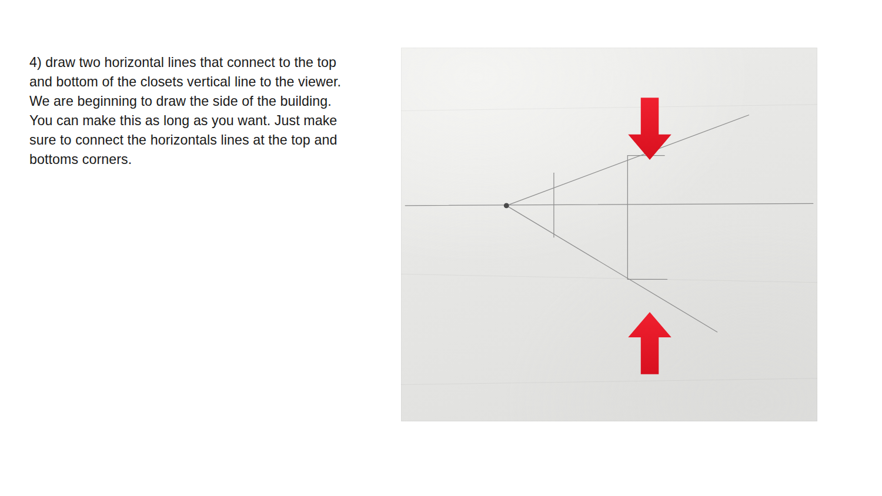4) draw two horizontal lines that connect to the top and bottom of the closets vertical line to the viewer. We are beginning to draw the side of the building. You can make this as long as you want. Just make sure to connect the horizontals lines at the top and bottoms corners.
Pencil drawing demonstrating step 4 of one-point perspective: two horizontal lines added at the top and bottom of the vertical line nearest the viewer, marked with red arrows.